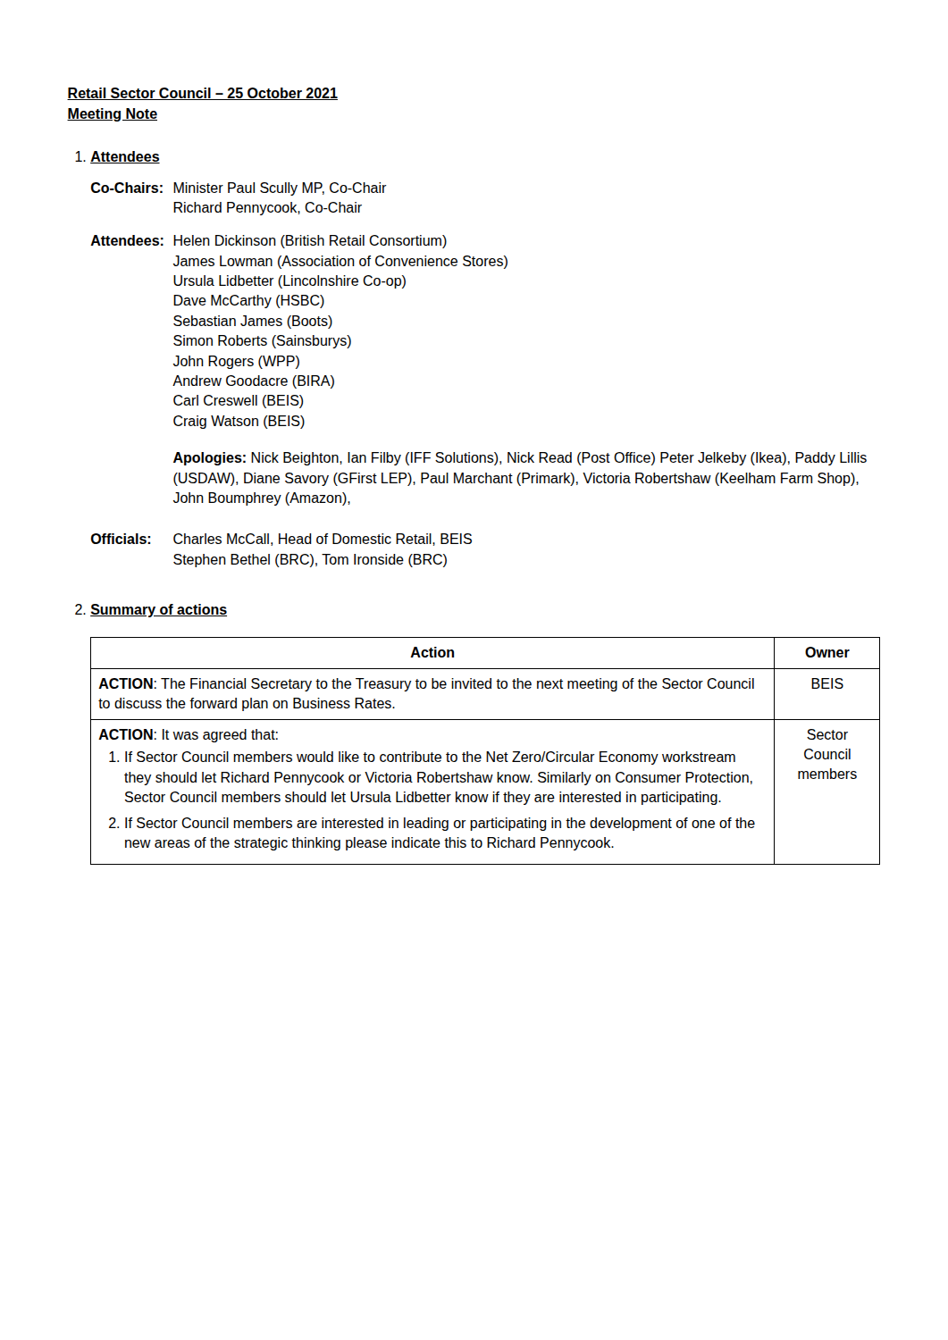Retail Sector Council – 25 October 2021
Meeting Note
Attendees
| Co-Chairs: | Minister Paul Scully MP, Co-Chair Richard Pennycook, Co-Chair |
| Attendees: | Helen Dickinson (British Retail Consortium) James Lowman (Association of Convenience Stores) Ursula Lidbetter (Lincolnshire Co-op) Dave McCarthy (HSBC) Sebastian James (Boots) Simon Roberts (Sainsburys) John Rogers (WPP) Andrew Goodacre (BIRA) Carl Creswell (BEIS) Craig Watson (BEIS) Apologies: Nick Beighton, Ian Filby (IFF Solutions), Nick Read (Post Office) Peter Jelkeby (Ikea), Paddy Lillis (USDAW), Diane Savory (GFirst LEP), Paul Marchant (Primark), Victoria Robertshaw (Keelham Farm Shop), John Boumphrey (Amazon), |
| Officials: | Charles McCall, Head of Domestic Retail, BEIS Stephen Bethel (BRC), Tom Ironside (BRC) |
Summary of actions
| Action | Owner |
| --- | --- |
| ACTION : The Financial Secretary to the Treasury to be invited to the next meeting of the Sector Council to discuss the forward plan on Business Rates. | BEIS |
| ACTION : It was agreed that: If Sector Council members would like to contribute to the Net Zero/Circular Economy workstream they should let Richard Pennycook or Victoria Robertshaw know. Similarly on Consumer Protection, Sector Council members should let Ursula Lidbetter know if they are interested in participating. If Sector Council members are interested in leading or participating in the development of one of the new areas of the strategic thinking please indicate this to Richard Pennycook. | Sector Council members |